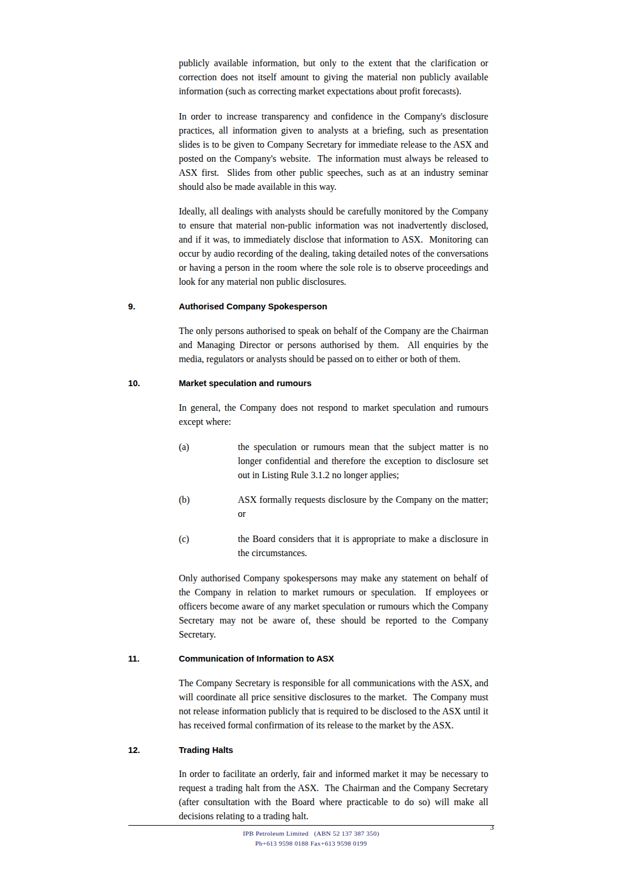publicly available information, but only to the extent that the clarification or correction does not itself amount to giving the material non publicly available information (such as correcting market expectations about profit forecasts).
In order to increase transparency and confidence in the Company's disclosure practices, all information given to analysts at a briefing, such as presentation slides is to be given to Company Secretary for immediate release to the ASX and posted on the Company's website. The information must always be released to ASX first. Slides from other public speeches, such as at an industry seminar should also be made available in this way.
Ideally, all dealings with analysts should be carefully monitored by the Company to ensure that material non-public information was not inadvertently disclosed, and if it was, to immediately disclose that information to ASX. Monitoring can occur by audio recording of the dealing, taking detailed notes of the conversations or having a person in the room where the sole role is to observe proceedings and look for any material non public disclosures.
9. Authorised Company Spokesperson
The only persons authorised to speak on behalf of the Company are the Chairman and Managing Director or persons authorised by them. All enquiries by the media, regulators or analysts should be passed on to either or both of them.
10. Market speculation and rumours
In general, the Company does not respond to market speculation and rumours except where:
(a) the speculation or rumours mean that the subject matter is no longer confidential and therefore the exception to disclosure set out in Listing Rule 3.1.2 no longer applies;
(b) ASX formally requests disclosure by the Company on the matter; or
(c) the Board considers that it is appropriate to make a disclosure in the circumstances.
Only authorised Company spokespersons may make any statement on behalf of the Company in relation to market rumours or speculation. If employees or officers become aware of any market speculation or rumours which the Company Secretary may not be aware of, these should be reported to the Company Secretary.
11. Communication of Information to ASX
The Company Secretary is responsible for all communications with the ASX, and will coordinate all price sensitive disclosures to the market. The Company must not release information publicly that is required to be disclosed to the ASX until it has received formal confirmation of its release to the market by the ASX.
12. Trading Halts
In order to facilitate an orderly, fair and informed market it may be necessary to request a trading halt from the ASX. The Chairman and the Company Secretary (after consultation with the Board where practicable to do so) will make all decisions relating to a trading halt.
3
IPB Petroleum Limited (ABN 52 137 387 350) Ph+613 9598 0188 Fax+613 9598 0199